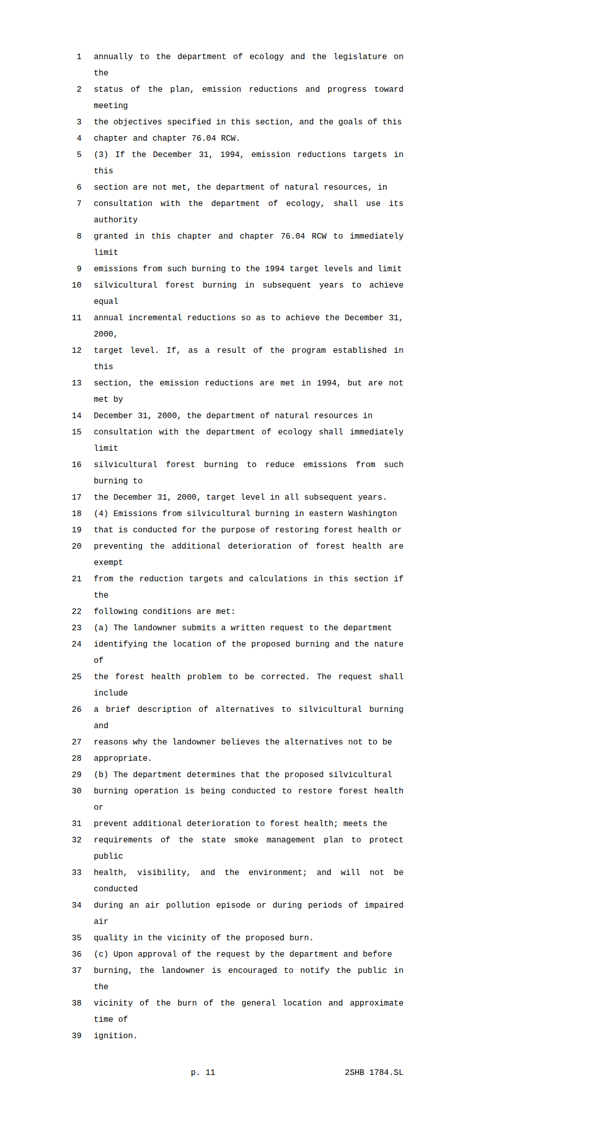1 annually to the department of ecology and the legislature on the
2 status of the plan, emission reductions and progress toward meeting
3 the objectives specified in this section, and the goals of this
4 chapter and chapter 76.04 RCW.
5(3) If the December 31, 1994, emission reductions targets in this
6 section are not met, the department of natural resources, in
7 consultation with the department of ecology, shall use its authority
8 granted in this chapter and chapter 76.04 RCW to immediately limit
9 emissions from such burning to the 1994 target levels and limit
10 silvicultural forest burning in subsequent years to achieve equal
11 annual incremental reductions so as to achieve the December 31, 2000,
12 target level. If, as a result of the program established in this
13 section, the emission reductions are met in 1994, but are not met by
14 December 31, 2000, the department of natural resources in
15 consultation with the department of ecology shall immediately limit
16 silvicultural forest burning to reduce emissions from such burning to
17 the December 31, 2000, target level in all subsequent years.
18(4) Emissions from silvicultural burning in eastern Washington
19 that is conducted for the purpose of restoring forest health or
20 preventing the additional deterioration of forest health are exempt
21 from the reduction targets and calculations in this section if the
22 following conditions are met:
23(a) The landowner submits a written request to the department
24 identifying the location of the proposed burning and the nature of
25 the forest health problem to be corrected. The request shall include
26 a brief description of alternatives to silvicultural burning and
27 reasons why the landowner believes the alternatives not to be
28 appropriate.
29(b) The department determines that the proposed silvicultural
30 burning operation is being conducted to restore forest health or
31 prevent additional deterioration to forest health; meets the
32 requirements of the state smoke management plan to protect public
33 health, visibility, and the environment; and will not be conducted
34 during an air pollution episode or during periods of impaired air
35 quality in the vicinity of the proposed burn.
36(c) Upon approval of the request by the department and before
37 burning, the landowner is encouraged to notify the public in the
38 vicinity of the burn of the general location and approximate time of
39 ignition.
p. 11 2SHB 1784.SL